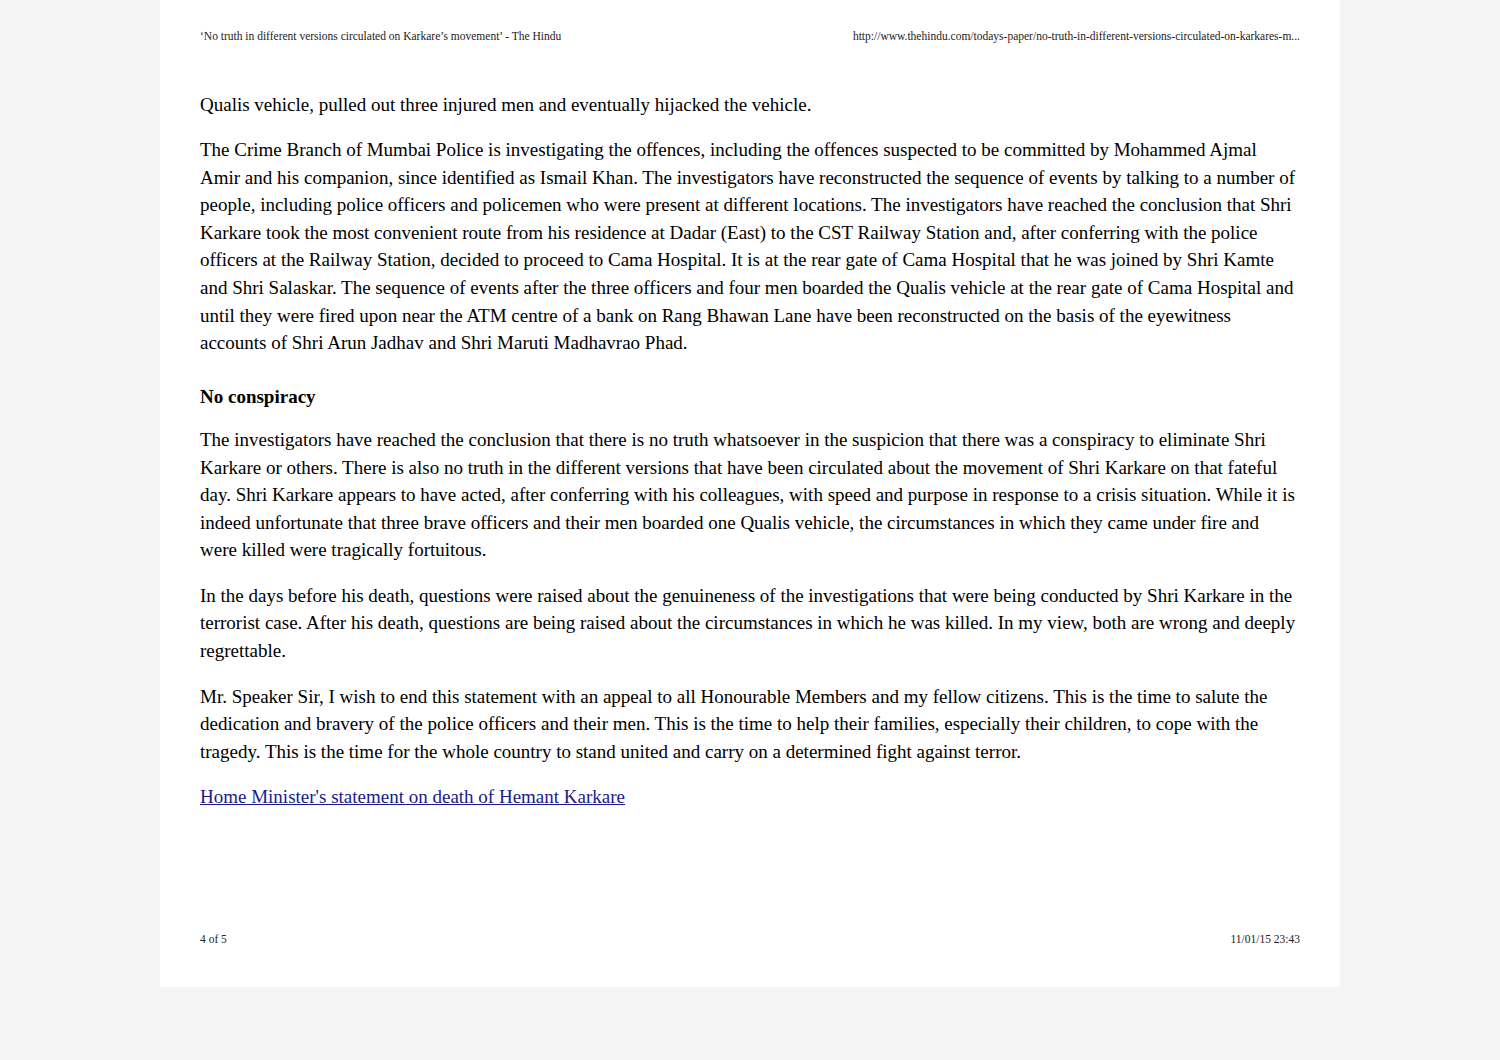‘No truth in different versions circulated on Karkare’s movement’ - The Hindu http://www.thehindu.com/todays-paper/no-truth-in-different-versions-circulated-on-karkares-m...
Qualis vehicle, pulled out three injured men and eventually hijacked the vehicle.
The Crime Branch of Mumbai Police is investigating the offences, including the offences suspected to be committed by Mohammed Ajmal Amir and his companion, since identified as Ismail Khan. The investigators have reconstructed the sequence of events by talking to a number of people, including police officers and policemen who were present at different locations. The investigators have reached the conclusion that Shri Karkare took the most convenient route from his residence at Dadar (East) to the CST Railway Station and, after conferring with the police officers at the Railway Station, decided to proceed to Cama Hospital. It is at the rear gate of Cama Hospital that he was joined by Shri Kamte and Shri Salaskar. The sequence of events after the three officers and four men boarded the Qualis vehicle at the rear gate of Cama Hospital and until they were fired upon near the ATM centre of a bank on Rang Bhawan Lane have been reconstructed on the basis of the eyewitness accounts of Shri Arun Jadhav and Shri Maruti Madhavrao Phad.
No conspiracy
The investigators have reached the conclusion that there is no truth whatsoever in the suspicion that there was a conspiracy to eliminate Shri Karkare or others. There is also no truth in the different versions that have been circulated about the movement of Shri Karkare on that fateful day. Shri Karkare appears to have acted, after conferring with his colleagues, with speed and purpose in response to a crisis situation. While it is indeed unfortunate that three brave officers and their men boarded one Qualis vehicle, the circumstances in which they came under fire and were killed were tragically fortuitous.
In the days before his death, questions were raised about the genuineness of the investigations that were being conducted by Shri Karkare in the terrorist case. After his death, questions are being raised about the circumstances in which he was killed. In my view, both are wrong and deeply regrettable.
Mr. Speaker Sir, I wish to end this statement with an appeal to all Honourable Members and my fellow citizens. This is the time to salute the dedication and bravery of the police officers and their men. This is the time to help their families, especially their children, to cope with the tragedy. This is the time for the whole country to stand united and carry on a determined fight against terror.
Home Minister's statement on death of Hemant Karkare
4 of 5 11/01/15 23:43